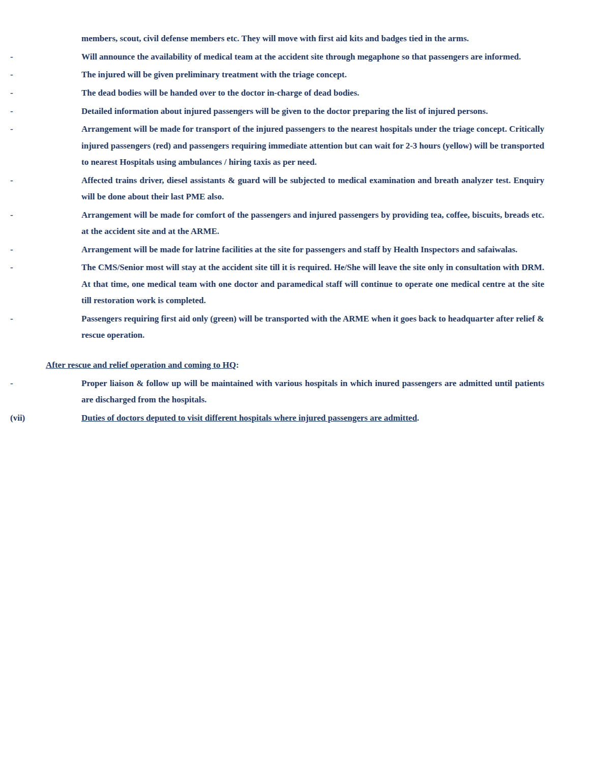members, scout, civil defense members etc. They will move with first aid kits and badges tied in the arms.
-Will announce the availability of medical team at the accident site through megaphone so that passengers are informed.
-The injured will be given preliminary treatment with the triage concept.
-The dead bodies will be handed over to the doctor in-charge of dead bodies.
-Detailed information about injured passengers will be given to the doctor preparing the list of injured persons.
-Arrangement will be made for transport of the injured passengers to the nearest hospitals under the triage concept. Critically injured passengers (red) and passengers requiring immediate attention but can wait for 2-3 hours (yellow) will be transported to nearest Hospitals using ambulances / hiring taxis as per need.
-Affected trains driver, diesel assistants & guard will be subjected to medical examination and breath analyzer test. Enquiry will be done about their last PME also.
-Arrangement will be made for comfort of the passengers and injured passengers by providing tea, coffee, biscuits, breads etc. at the accident site and at the ARME.
-Arrangement will be made for latrine facilities at the site for passengers and staff by Health Inspectors and safaiwalas.
-The CMS/Senior most will stay at the accident site till it is required. He/She will leave the site only in consultation with DRM. At that time, one medical team with one doctor and paramedical staff will continue to operate one medical centre at the site till restoration work is completed.
-Passengers requiring first aid only (green) will be transported with the ARME when it goes back to headquarter after relief & rescue operation.
After rescue and relief operation and coming to HQ:
-Proper liaison & follow up will be maintained with various hospitals in which inured passengers are admitted until patients are discharged from the hospitals.
(vii) Duties of doctors deputed to visit different hospitals where injured passengers are admitted.